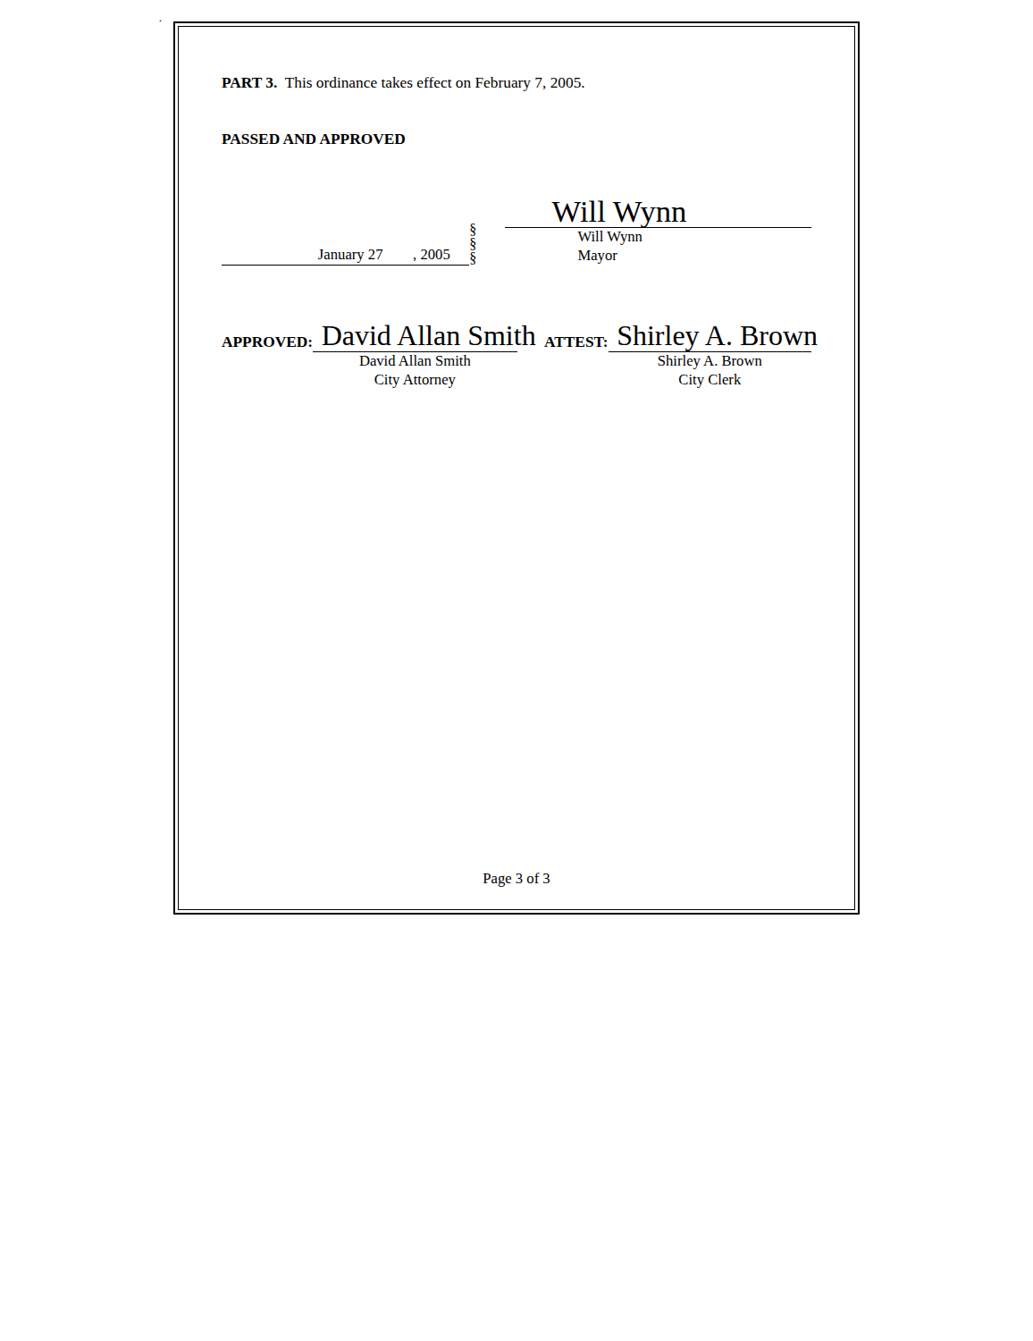.
PART 3. This ordinance takes effect on February 7, 2005.
PASSED AND APPROVED
| January 27 , 2005 | § § § | Will Wynn Will Wynn Mayor |
| APPROVED: | David Allan Smith | | ATTEST: | Shirley A. Brown |
| | David Allan Smith City Attorney | | | Shirley A. Brown City Clerk |
Page 3 of 3